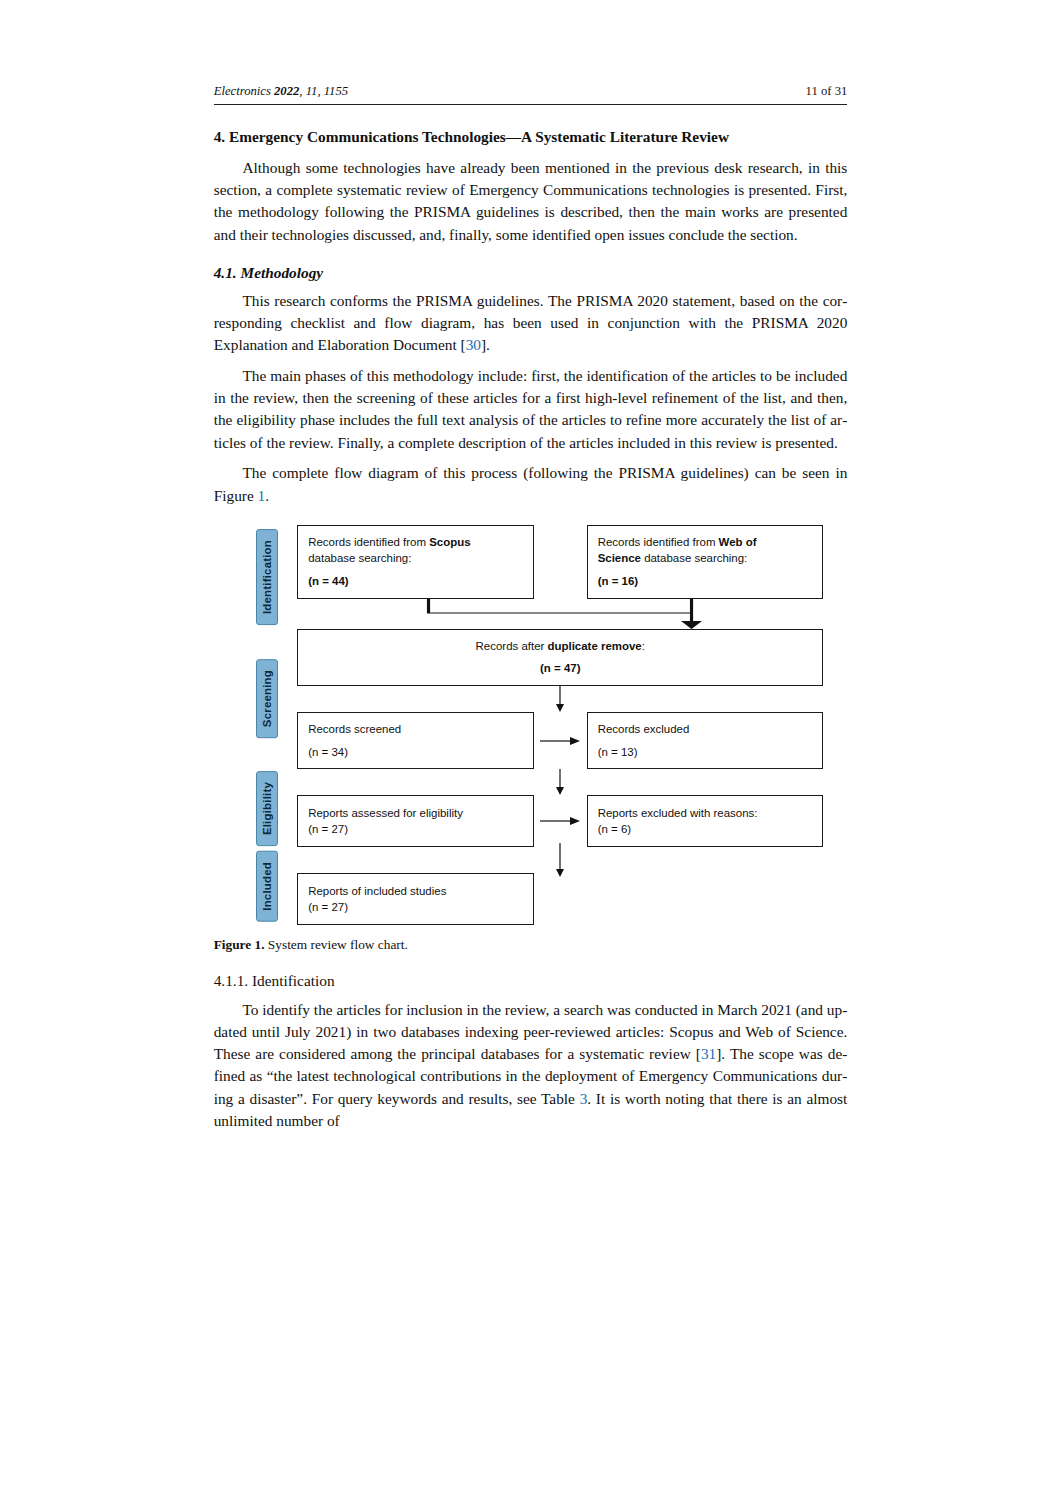Electronics 2022, 11, 1155 11 of 31
4. Emergency Communications Technologies—A Systematic Literature Review
Although some technologies have already been mentioned in the previous desk research, in this section, a complete systematic review of Emergency Communications technologies is presented. First, the methodology following the PRISMA guidelines is described, then the main works are presented and their technologies discussed, and, finally, some identified open issues conclude the section.
4.1. Methodology
This research conforms the PRISMA guidelines. The PRISMA 2020 statement, based on the corresponding checklist and flow diagram, has been used in conjunction with the PRISMA 2020 Explanation and Elaboration Document [30].
The main phases of this methodology include: first, the identification of the articles to be included in the review, then the screening of these articles for a first high-level refinement of the list, and then, the eligibility phase includes the full text analysis of the articles to refine more accurately the list of articles of the review. Finally, a complete description of the articles included in this review is presented.
The complete flow diagram of this process (following the PRISMA guidelines) can be seen in Figure 1.
Identification
Records identified from Scopus database searching: (n = 44)
Records identified from Web of Science database searching: (n = 16)
Screening
Records after duplicate remove: (n = 47)
Records screened (n = 34)
Records excluded (n = 13)
Eligibility
Reports assessed for eligibility (n = 27)
Reports excluded with reasons: (n = 6)
Included
Reports of included studies (n = 27)
Figure 1. System review flow chart.
4.1.1. Identification
To identify the articles for inclusion in the review, a search was conducted in March 2021 (and updated until July 2021) in two databases indexing peer-reviewed articles: Scopus and Web of Science. These are considered among the principal databases for a systematic review [31]. The scope was defined as “the latest technological contributions in the deployment of Emergency Communications during a disaster”. For query keywords and results, see Table 3. It is worth noting that there is an almost unlimited number of